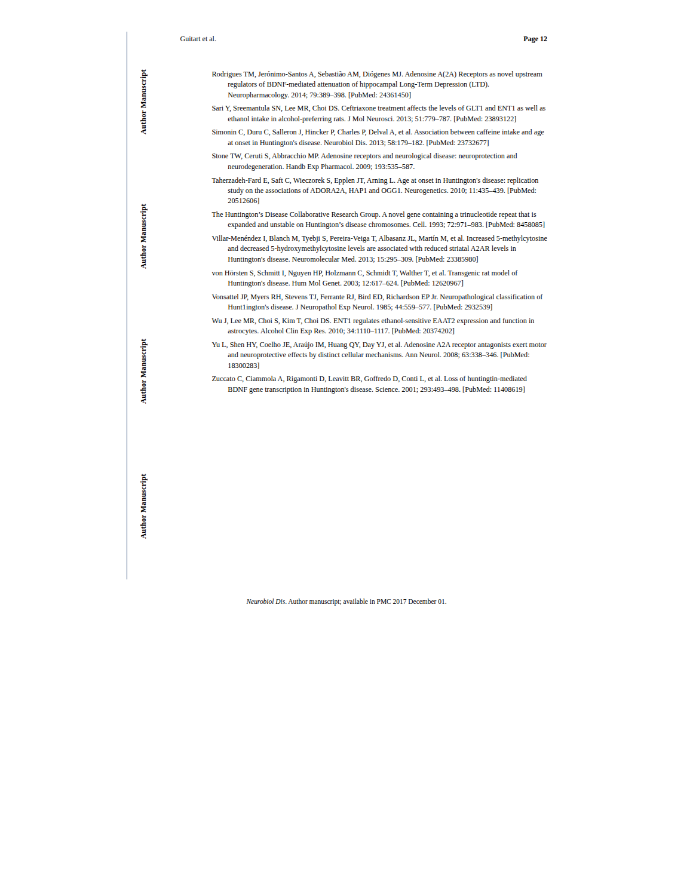Author Manuscript Author Manuscript Author Manuscript Author Manuscript
Guitart et al.
Page 12
Rodrigues TM, Jerónimo-Santos A, Sebastião AM, Diógenes MJ. Adenosine A(2A) Receptors as novel upstream regulators of BDNF-mediated attenuation of hippocampal Long-Term Depression (LTD). Neuropharmacology. 2014; 79:389–398. [PubMed: 24361450]
Sari Y, Sreemantula SN, Lee MR, Choi DS. Ceftriaxone treatment affects the levels of GLT1 and ENT1 as well as ethanol intake in alcohol-preferring rats. J Mol Neurosci. 2013; 51:779–787. [PubMed: 23893122]
Simonin C, Duru C, Salleron J, Hincker P, Charles P, Delval A, et al. Association between caffeine intake and age at onset in Huntington's disease. Neurobiol Dis. 2013; 58:179–182. [PubMed: 23732677]
Stone TW, Ceruti S, Abbracchio MP. Adenosine receptors and neurological disease: neuroprotection and neurodegeneration. Handb Exp Pharmacol. 2009; 193:535–587.
Taherzadeh-Fard E, Saft C, Wieczorek S, Epplen JT, Arning L. Age at onset in Huntington's disease: replication study on the associations of ADORA2A, HAP1 and OGG1. Neurogenetics. 2010; 11:435–439. [PubMed: 20512606]
The Huntington’s Disease Collaborative Research Group. A novel gene containing a trinucleotide repeat that is expanded and unstable on Huntington’s disease chromosomes. Cell. 1993; 72:971–983. [PubMed: 8458085]
Villar-Menéndez I, Blanch M, Tyebji S, Pereira-Veiga T, Albasanz JL, Martín M, et al. Increased 5-methylcytosine and decreased 5-hydroxymethylcytosine levels are associated with reduced striatal A2AR levels in Huntington's disease. Neuromolecular Med. 2013; 15:295–309. [PubMed: 23385980]
von Hörsten S, Schmitt I, Nguyen HP, Holzmann C, Schmidt T, Walther T, et al. Transgenic rat model of Huntington's disease. Hum Mol Genet. 2003; 12:617–624. [PubMed: 12620967]
Vonsattel JP, Myers RH, Stevens TJ, Ferrante RJ, Bird ED, Richardson EP Jr. Neuropathological classification of Hunt1ington's disease. J Neuropathol Exp Neurol. 1985; 44:559–577. [PubMed: 2932539]
Wu J, Lee MR, Choi S, Kim T, Choi DS. ENT1 regulates ethanol-sensitive EAAT2 expression and function in astrocytes. Alcohol Clin Exp Res. 2010; 34:1110–1117. [PubMed: 20374202]
Yu L, Shen HY, Coelho JE, Araújo IM, Huang QY, Day YJ, et al. Adenosine A2A receptor antagonists exert motor and neuroprotective effects by distinct cellular mechanisms. Ann Neurol. 2008; 63:338–346. [PubMed: 18300283]
Zuccato C, Ciammola A, Rigamonti D, Leavitt BR, Goffredo D, Conti L, et al. Loss of huntingtin-mediated BDNF gene transcription in Huntington's disease. Science. 2001; 293:493–498. [PubMed: 11408619]
Neurobiol Dis. Author manuscript; available in PMC 2017 December 01.